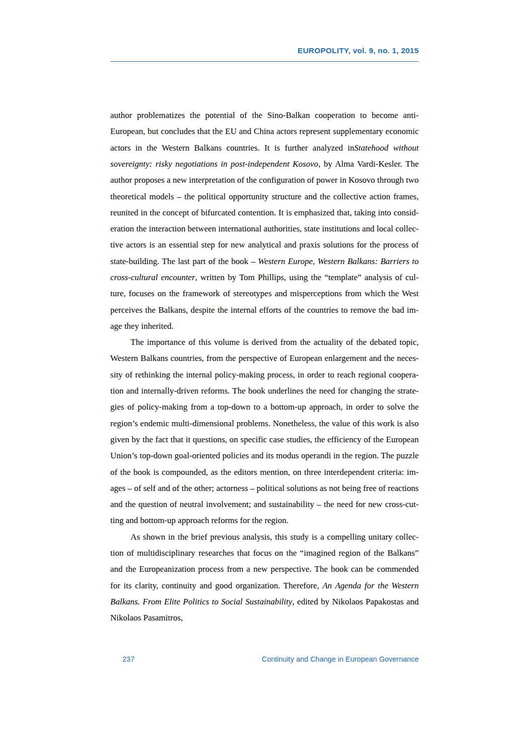EUROPOLITY, vol. 9, no. 1, 2015
author problematizes the potential of the Sino-Balkan cooperation to become anti-European, but concludes that the EU and China actors represent supplementary economic actors in the Western Balkans countries. It is further analyzed inStatehood without sovereignty: risky negotiations in post-independent Kosovo, by Alma Vardi-Kesler. The author proposes a new interpretation of the configuration of power in Kosovo through two theoretical models – the political opportunity structure and the collective action frames, reunited in the concept of bifurcated contention. It is emphasized that, taking into consideration the interaction between international authorities, state institutions and local collective actors is an essential step for new analytical and praxis solutions for the process of state-building. The last part of the book – Western Europe, Western Balkans: Barriers to cross-cultural encounter, written by Tom Phillips, using the “template” analysis of culture, focuses on the framework of stereotypes and misperceptions from which the West perceives the Balkans, despite the internal efforts of the countries to remove the bad image they inherited.
The importance of this volume is derived from the actuality of the debated topic, Western Balkans countries, from the perspective of European enlargement and the necessity of rethinking the internal policy-making process, in order to reach regional cooperation and internally-driven reforms. The book underlines the need for changing the strategies of policy-making from a top-down to a bottom-up approach, in order to solve the region’s endemic multi-dimensional problems. Nonetheless, the value of this work is also given by the fact that it questions, on specific case studies, the efficiency of the European Union’s top-down goal-oriented policies and its modus operandi in the region. The puzzle of the book is compounded, as the editors mention, on three interdependent criteria: images – of self and of the other; actorness – political solutions as not being free of reactions and the question of neutral involvement; and sustainability – the need for new cross-cutting and bottom-up approach reforms for the region.
As shown in the brief previous analysis, this study is a compelling unitary collection of multidisciplinary researches that focus on the “imagined region of the Balkans” and the Europeanization process from a new perspective. The book can be commended for its clarity, continuity and good organization. Therefore, An Agenda for the Western Balkans. From Elite Politics to Social Sustainability, edited by Nikolaos Papakostas and Nikolaos Pasamitros,
237 Continuity and Change in European Governance